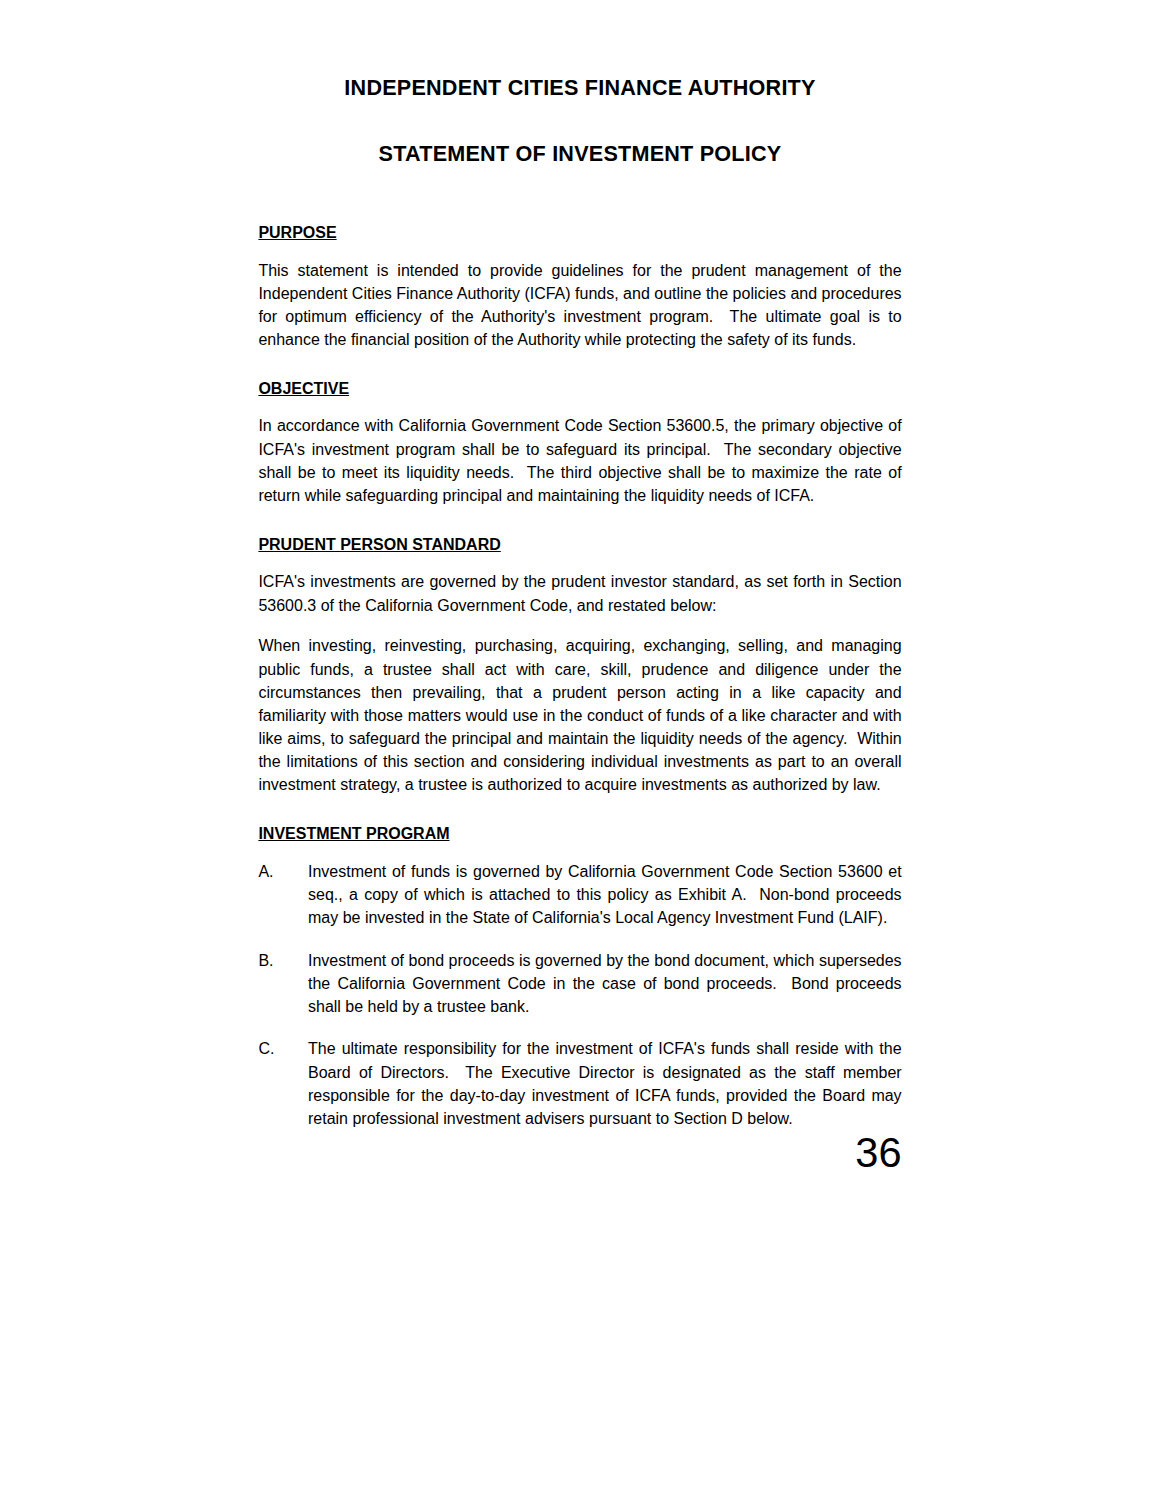INDEPENDENT CITIES FINANCE AUTHORITY
STATEMENT OF INVESTMENT POLICY
PURPOSE
This statement is intended to provide guidelines for the prudent management of the Independent Cities Finance Authority (ICFA) funds, and outline the policies and procedures for optimum efficiency of the Authority's investment program. The ultimate goal is to enhance the financial position of the Authority while protecting the safety of its funds.
OBJECTIVE
In accordance with California Government Code Section 53600.5, the primary objective of ICFA's investment program shall be to safeguard its principal. The secondary objective shall be to meet its liquidity needs. The third objective shall be to maximize the rate of return while safeguarding principal and maintaining the liquidity needs of ICFA.
PRUDENT PERSON STANDARD
ICFA's investments are governed by the prudent investor standard, as set forth in Section 53600.3 of the California Government Code, and restated below:
When investing, reinvesting, purchasing, acquiring, exchanging, selling, and managing public funds, a trustee shall act with care, skill, prudence and diligence under the circumstances then prevailing, that a prudent person acting in a like capacity and familiarity with those matters would use in the conduct of funds of a like character and with like aims, to safeguard the principal and maintain the liquidity needs of the agency. Within the limitations of this section and considering individual investments as part to an overall investment strategy, a trustee is authorized to acquire investments as authorized by law.
INVESTMENT PROGRAM
Investment of funds is governed by California Government Code Section 53600 et seq., a copy of which is attached to this policy as Exhibit A. Non-bond proceeds may be invested in the State of California's Local Agency Investment Fund (LAIF).
Investment of bond proceeds is governed by the bond document, which supersedes the California Government Code in the case of bond proceeds. Bond proceeds shall be held by a trustee bank.
The ultimate responsibility for the investment of ICFA's funds shall reside with the Board of Directors. The Executive Director is designated as the staff member responsible for the day-to-day investment of ICFA funds, provided the Board may retain professional investment advisers pursuant to Section D below.
36